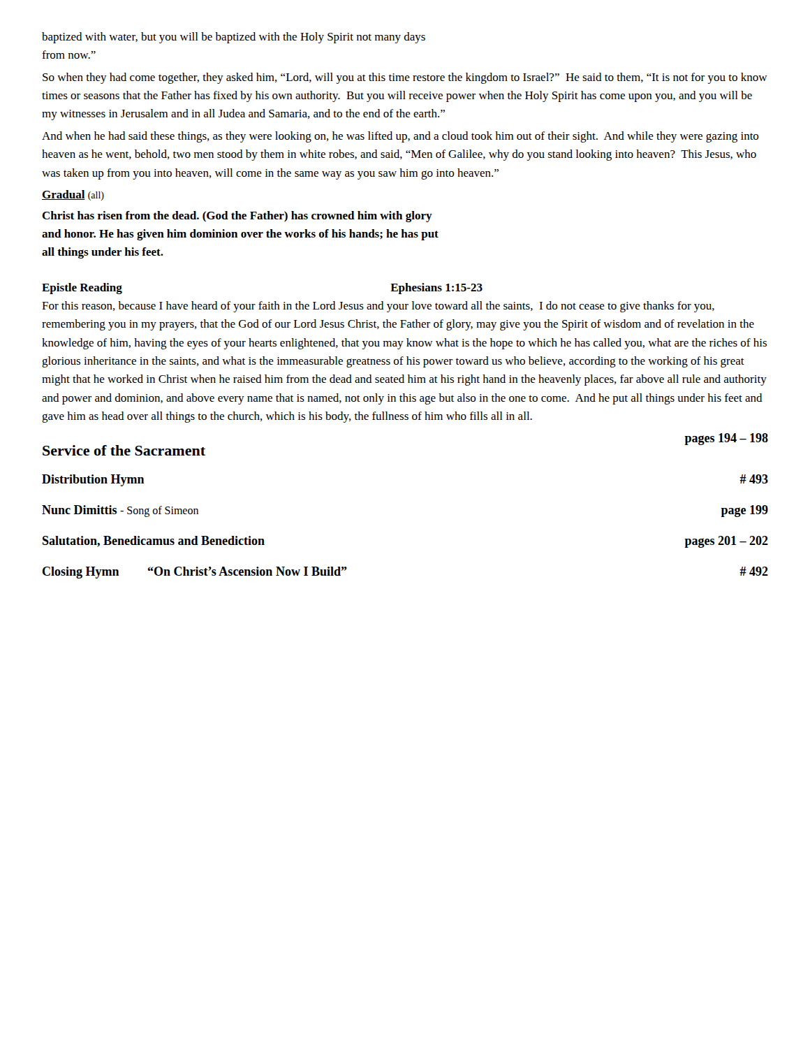baptized with water, but you will be baptized with the Holy Spirit not many days
from now.”
So when they had come together, they asked him, “Lord, will you at this time restore the kingdom to Israel?” He said to them, “It is not for you to know times or seasons that the Father has fixed by his own authority. But you will receive power when the Holy Spirit has come upon you, and you will be my witnesses in Jerusalem and in all Judea and Samaria, and to the end of the earth.”
And when he had said these things, as they were looking on, he was lifted up, and a cloud took him out of their sight. And while they were gazing into heaven as he went, behold, two men stood by them in white robes, and said, “Men of Galilee, why do you stand looking into heaven? This Jesus, who was taken up from you into heaven, will come in the same way as you saw him go into heaven.”
Gradual
(all)
Christ has risen from the dead. (God the Father) has crowned him with glory
and honor. He has given him dominion over the works of his hands; he has put
all things under his feet.
Epistle Reading Ephesians 1:15-23
For this reason, because I have heard of your faith in the Lord Jesus and your love toward all the saints, I do not cease to give thanks for you, remembering you in my prayers, that the God of our Lord Jesus Christ, the Father of glory, may give you the Spirit of wisdom and of revelation in the knowledge of him, having the eyes of your hearts enlightened, that you may know what is the hope to which he has called you, what are the riches of his glorious inheritance in the saints, and what is the immeasurable greatness of his power toward us who believe, according to the working of his great might that he worked in Christ when he raised him from the dead and seated him at his right hand in the heavenly places, far above all rule and authority and power and dominion, and above every name that is named, not only in this age but also in the one to come. And he put all things under his feet and gave him as head over all things to the church, which is his body, the fullness of him who fills all in all.
Service of the Sacrament pages 194 – 198
| Distribution Hymn | # 493 |
| Nunc Dimittis - Song of Simeon | page 199 |
| Salutation, Benedicamus and Benediction | pages 201 – 202 |
| Closing Hymn “On Christ’s Ascension Now I Build” | # 492 |